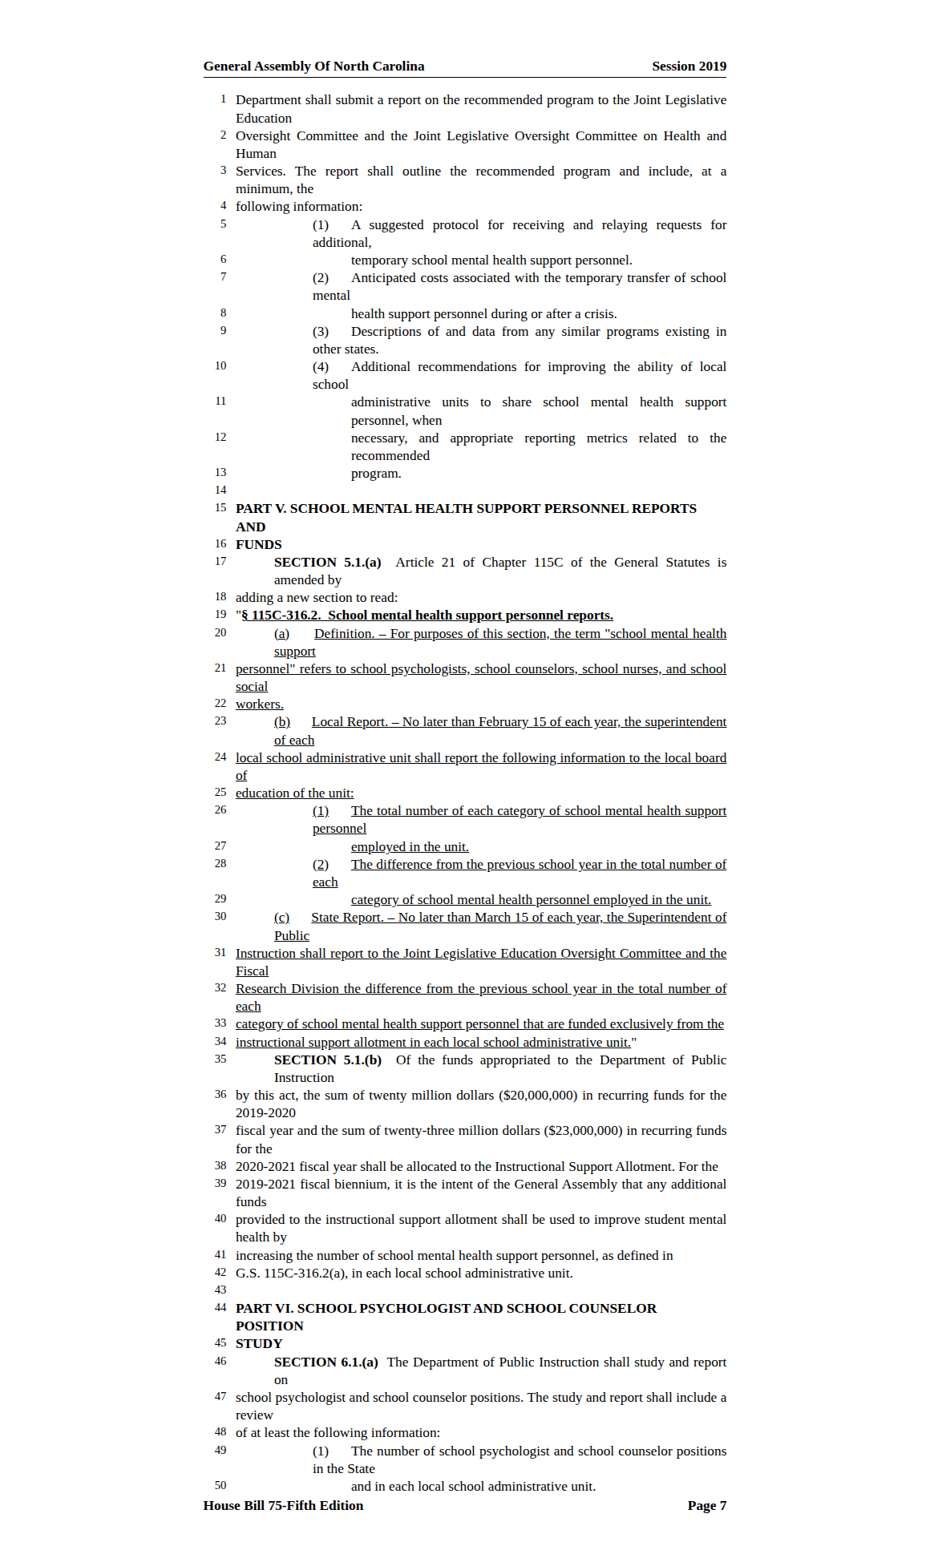General Assembly Of North Carolina
Session 2019
Department shall submit a report on the recommended program to the Joint Legislative Education
Oversight Committee and the Joint Legislative Oversight Committee on Health and Human
Services. The report shall outline the recommended program and include, at a minimum, the
following information:
(1) A suggested protocol for receiving and relaying requests for additional,
temporary school mental health support personnel.
(2) Anticipated costs associated with the temporary transfer of school mental
health support personnel during or after a crisis.
(3) Descriptions of and data from any similar programs existing in other states.
(4) Additional recommendations for improving the ability of local school
administrative units to share school mental health support personnel, when
necessary, and appropriate reporting metrics related to the recommended
program.
PART V. SCHOOL MENTAL HEALTH SUPPORT PERSONNEL REPORTS AND
FUNDS
SECTION 5.1.(a) Article 21 of Chapter 115C of the General Statutes is amended by
adding a new section to read:
"§ 115C-316.2. School mental health support personnel reports.
(a) Definition. – For purposes of this section, the term "school mental health support
personnel" refers to school psychologists, school counselors, school nurses, and school social
workers.
(b) Local Report. – No later than February 15 of each year, the superintendent of each
local school administrative unit shall report the following information to the local board of
education of the unit:
(1) The total number of each category of school mental health support personnel
employed in the unit.
(2) The difference from the previous school year in the total number of each
category of school mental health personnel employed in the unit.
(c) State Report. – No later than March 15 of each year, the Superintendent of Public
Instruction shall report to the Joint Legislative Education Oversight Committee and the Fiscal
Research Division the difference from the previous school year in the total number of each
category of school mental health support personnel that are funded exclusively from the
instructional support allotment in each local school administrative unit."
SECTION 5.1.(b) Of the funds appropriated to the Department of Public Instruction
by this act, the sum of twenty million dollars ($20,000,000) in recurring funds for the 2019-2020
fiscal year and the sum of twenty-three million dollars ($23,000,000) in recurring funds for the
2020-2021 fiscal year shall be allocated to the Instructional Support Allotment. For the
2019-2021 fiscal biennium, it is the intent of the General Assembly that any additional funds
provided to the instructional support allotment shall be used to improve student mental health by
increasing the number of school mental health support personnel, as defined in
G.S. 115C-316.2(a), in each local school administrative unit.
PART VI. SCHOOL PSYCHOLOGIST AND SCHOOL COUNSELOR POSITION
STUDY
SECTION 6.1.(a) The Department of Public Instruction shall study and report on
school psychologist and school counselor positions. The study and report shall include a review
of at least the following information:
(1) The number of school psychologist and school counselor positions in the State
and in each local school administrative unit.
House Bill 75-Fifth Edition
Page 7